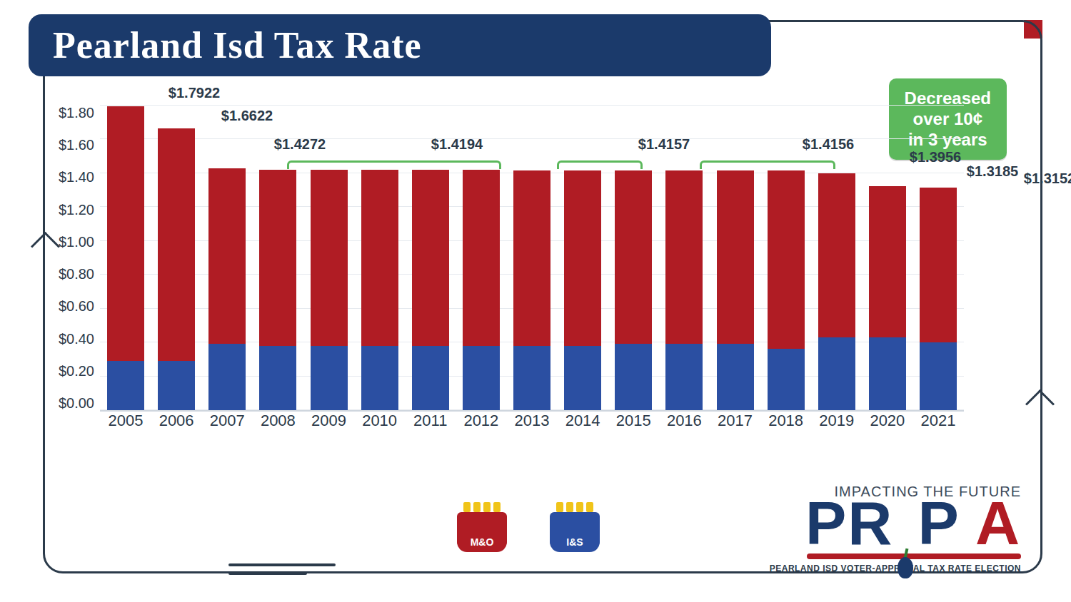Pearland Isd Tax Rate
Decreased
over 10¢
in 3 years
$1.80
$1.60
$1.40
$1.20
$1.00
$0.80
$0.60
$0.40
$0.20
$0.00
$1.7922 $1.6622 $1.4272 $1.4194 $1.4157 $1.4156 $1.3956 $1.3185 $1.3152
2005200620072008 2009201020112012 2013201420152016 2017201820192020 2021
M&O
I&S
IMPACTING THE FUTURE
PR P A
PEARLAND ISD VOTER-APPROVAL TAX RATE ELECTION